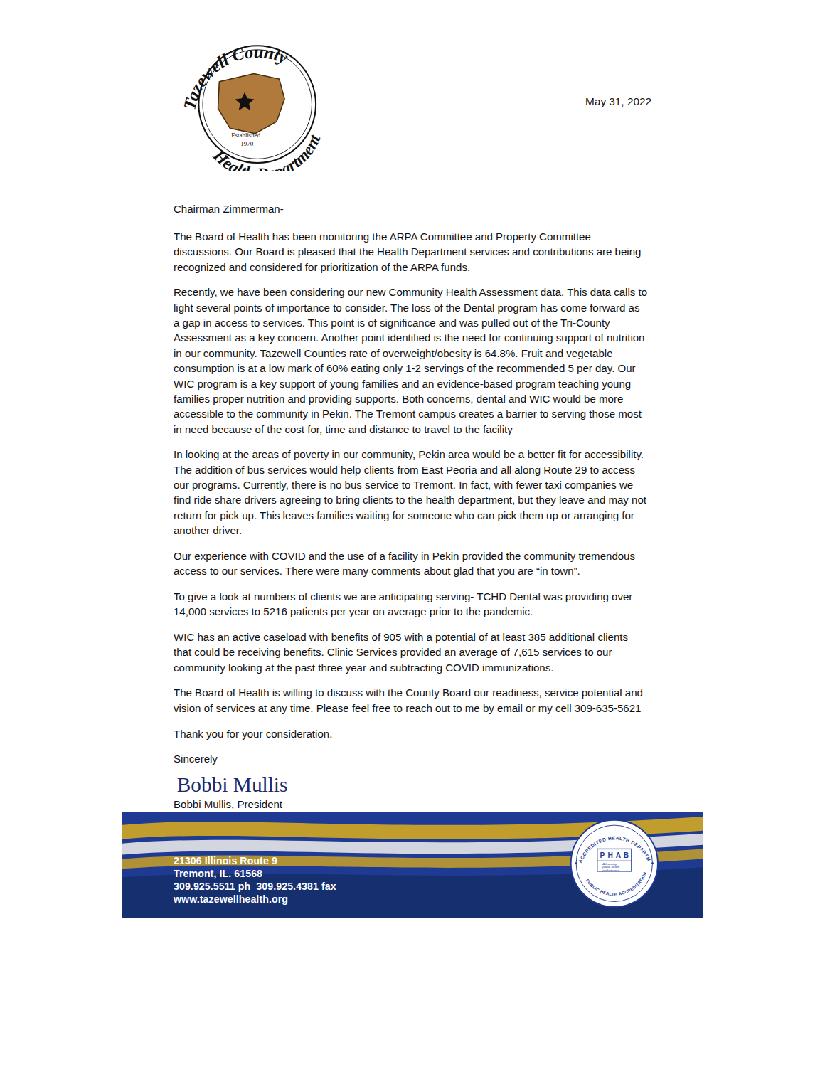Tazewell County Health Department Established 1970
May 31, 2022
Chairman Zimmerman-
The Board of Health has been monitoring the ARPA Committee and Property Committee discussions. Our Board is pleased that the Health Department services and contributions are being recognized and considered for prioritization of the ARPA funds.
Recently, we have been considering our new Community Health Assessment data. This data calls to light several points of importance to consider. The loss of the Dental program has come forward as a gap in access to services. This point is of significance and was pulled out of the Tri-County Assessment as a key concern. Another point identified is the need for continuing support of nutrition in our community. Tazewell Counties rate of overweight/obesity is 64.8%. Fruit and vegetable consumption is at a low mark of 60% eating only 1-2 servings of the recommended 5 per day. Our WIC program is a key support of young families and an evidence-based program teaching young families proper nutrition and providing supports. Both concerns, dental and WIC would be more accessible to the community in Pekin. The Tremont campus creates a barrier to serving those most in need because of the cost for, time and distance to travel to the facility
In looking at the areas of poverty in our community, Pekin area would be a better fit for accessibility. The addition of bus services would help clients from East Peoria and all along Route 29 to access our programs. Currently, there is no bus service to Tremont. In fact, with fewer taxi companies we find ride share drivers agreeing to bring clients to the health department, but they leave and may not return for pick up. This leaves families waiting for someone who can pick them up or arranging for another driver.
Our experience with COVID and the use of a facility in Pekin provided the community tremendous access to our services. There were many comments about glad that you are “in town”.
To give a look at numbers of clients we are anticipating serving- TCHD Dental was providing over 14,000 services to 5216 patients per year on average prior to the pandemic.
WIC has an active caseload with benefits of 905 with a potential of at least 385 additional clients that could be receiving benefits. Clinic Services provided an average of 7,615 services to our community looking at the past three year and subtracting COVID immunizations.
The Board of Health is willing to discuss with the County Board our readiness, service potential and vision of services at any time. Please feel free to reach out to me by email or my cell 309-635-5621
Thank you for your consideration.
Sincerely
Bobbi Mullis
Bobbi Mullis, President
21306 Illinois Route 9
Tremont, IL. 61568
309.925.5511 ph 309.925.4381 fax
www.tazewellhealth.org
P H A B Advancing public health performance ACCREDITED HEALTH DEPARTMENT PUBLIC HEALTH ACCREDITATION BOARD